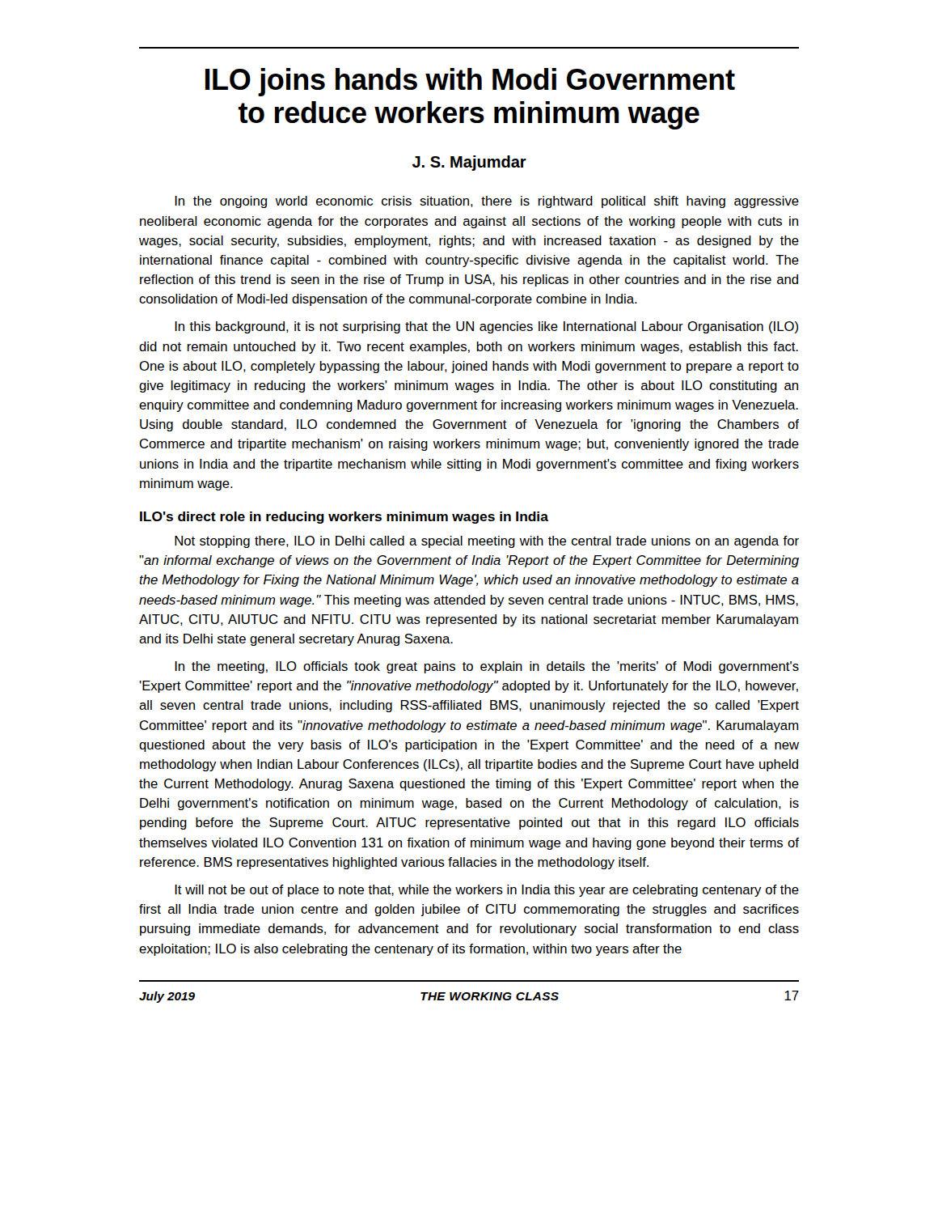ILO joins hands with Modi Government
to reduce workers minimum wage
J. S. Majumdar
In the ongoing world economic crisis situation, there is rightward political shift having aggressive neoliberal economic agenda for the corporates and against all sections of the working people with cuts in wages, social security, subsidies, employment, rights; and with increased taxation - as designed by the international finance capital - combined with country-specific divisive agenda in the capitalist world. The reflection of this trend is seen in the rise of Trump in USA, his replicas in other countries and in the rise and consolidation of Modi-led dispensation of the communal-corporate combine in India.
In this background, it is not surprising that the UN agencies like International Labour Organisation (ILO) did not remain untouched by it. Two recent examples, both on workers minimum wages, establish this fact. One is about ILO, completely bypassing the labour, joined hands with Modi government to prepare a report to give legitimacy in reducing the workers' minimum wages in India. The other is about ILO constituting an enquiry committee and condemning Maduro government for increasing workers minimum wages in Venezuela. Using double standard, ILO condemned the Government of Venezuela for 'ignoring the Chambers of Commerce and tripartite mechanism' on raising workers minimum wage; but, conveniently ignored the trade unions in India and the tripartite mechanism while sitting in Modi government's committee and fixing workers minimum wage.
ILO's direct role in reducing workers minimum wages in India
Not stopping there, ILO in Delhi called a special meeting with the central trade unions on an agenda for "an informal exchange of views on the Government of India 'Report of the Expert Committee for Determining the Methodology for Fixing the National Minimum Wage', which used an innovative methodology to estimate a needs-based minimum wage." This meeting was attended by seven central trade unions - INTUC, BMS, HMS, AITUC, CITU, AIUTUC and NFITU. CITU was represented by its national secretariat member Karumalayam and its Delhi state general secretary Anurag Saxena.
In the meeting, ILO officials took great pains to explain in details the 'merits' of Modi government's 'Expert Committee' report and the "innovative methodology" adopted by it. Unfortunately for the ILO, however, all seven central trade unions, including RSS-affiliated BMS, unanimously rejected the so called 'Expert Committee' report and its "innovative methodology to estimate a need-based minimum wage". Karumalayam questioned about the very basis of ILO's participation in the 'Expert Committee' and the need of a new methodology when Indian Labour Conferences (ILCs), all tripartite bodies and the Supreme Court have upheld the Current Methodology. Anurag Saxena questioned the timing of this 'Expert Committee' report when the Delhi government's notification on minimum wage, based on the Current Methodology of calculation, is pending before the Supreme Court. AITUC representative pointed out that in this regard ILO officials themselves violated ILO Convention 131 on fixation of minimum wage and having gone beyond their terms of reference. BMS representatives highlighted various fallacies in the methodology itself.
It will not be out of place to note that, while the workers in India this year are celebrating centenary of the first all India trade union centre and golden jubilee of CITU commemorating the struggles and sacrifices pursuing immediate demands, for advancement and for revolutionary social transformation to end class exploitation; ILO is also celebrating the centenary of its formation, within two years after the
July 2019 THE WORKING CLASS 17